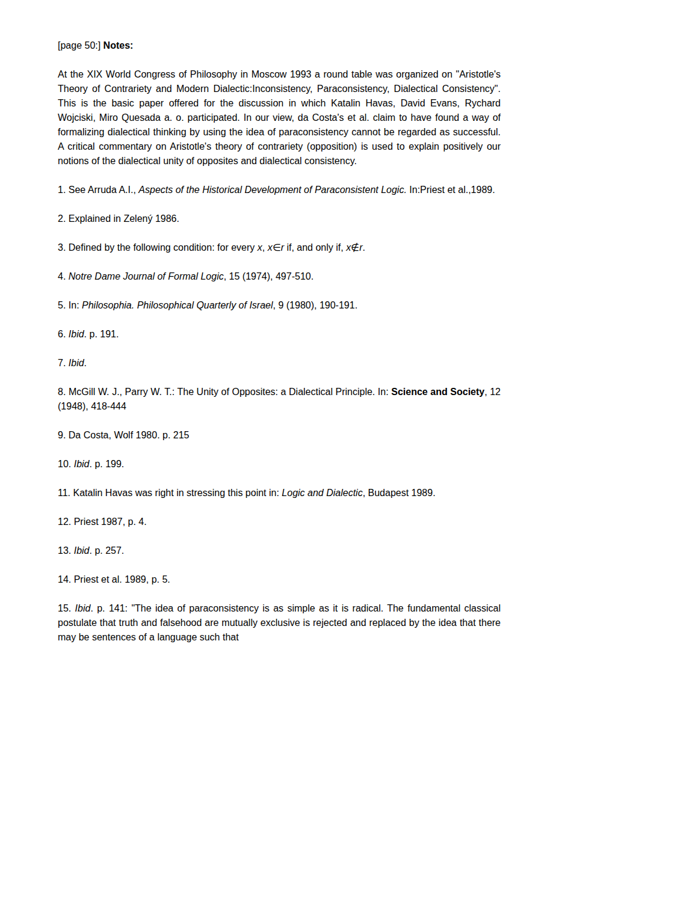[page 50:] Notes:
At the XIX World Congress of Philosophy in Moscow 1993 a round table was organized on "Aristotle's Theory of Contrariety and Modern Dialectic:Inconsistency, Paraconsistency, Dialectical Consistency". This is the basic paper offered for the discussion in which Katalin Havas, David Evans, Rychard Wojciski, Miro Quesada a. o. participated. In our view, da Costa's et al. claim to have found a way of formalizing dialectical thinking by using the idea of paraconsistency cannot be regarded as successful. A critical commentary on Aristotle's theory of contrariety (opposition) is used to explain positively our notions of the dialectical unity of opposites and dialectical consistency.
1. See Arruda A.I., Aspects of the Historical Development of Paraconsistent Logic. In:Priest et al.,1989.
2. Explained in Zelený 1986.
3. Defined by the following condition: for every x, x∈r if, and only if, x∉r.
4. Notre Dame Journal of Formal Logic, 15 (1974), 497-510.
5. In: Philosophia. Philosophical Quarterly of Israel, 9 (1980), 190-191.
6. Ibid. p. 191.
7. Ibid.
8. McGill W. J., Parry W. T.: The Unity of Opposites: a Dialectical Principle. In: Science and Society, 12 (1948), 418-444
9. Da Costa, Wolf 1980. p. 215
10. Ibid. p. 199.
11. Katalin Havas was right in stressing this point in: Logic and Dialectic, Budapest 1989.
12. Priest 1987, p. 4.
13. Ibid. p. 257.
14. Priest et al. 1989, p. 5.
15. Ibid. p. 141: "The idea of paraconsistency is as simple as it is radical. The fundamental classical postulate that truth and falsehood are mutually exclusive is rejected and replaced by the idea that there may be sentences of a language such that